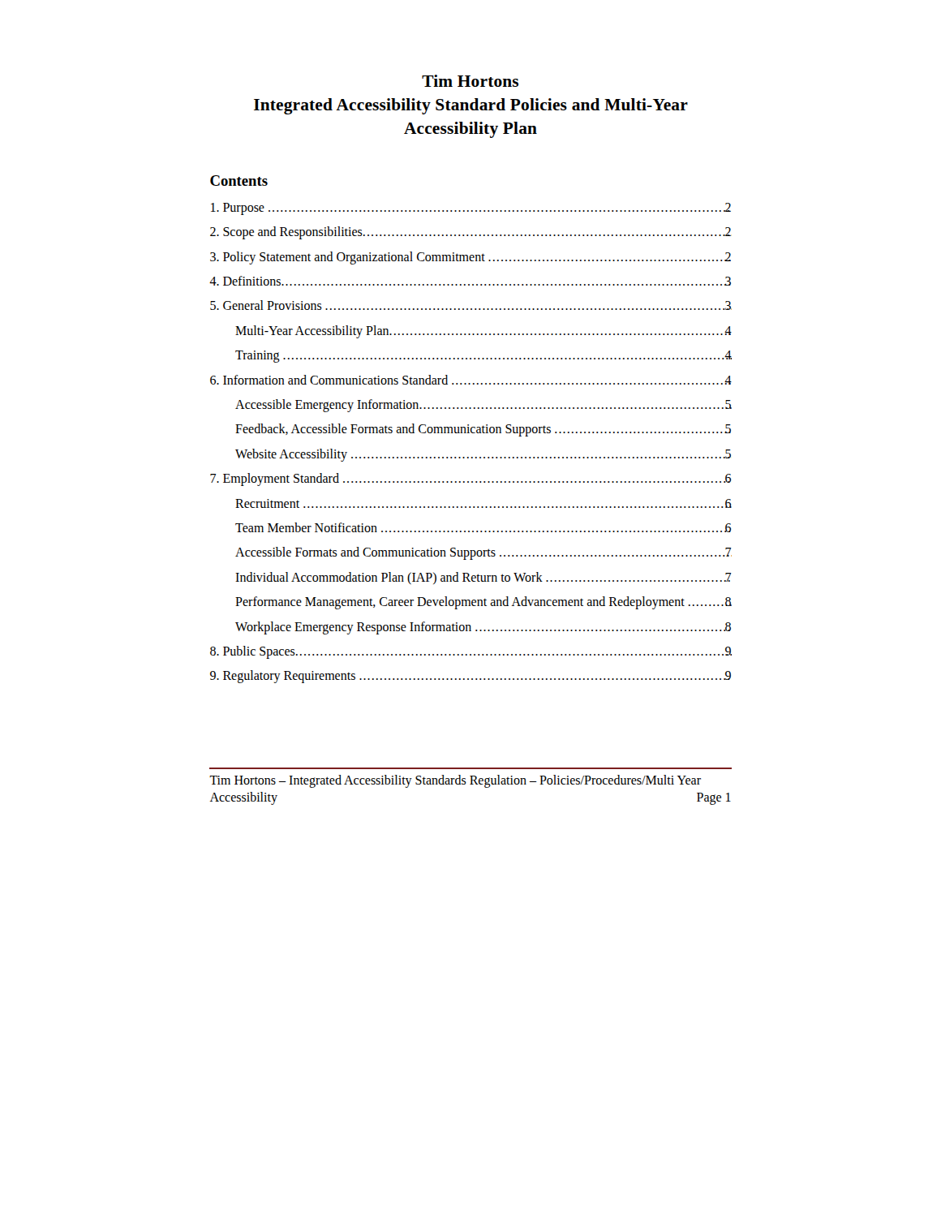Tim Hortons
Integrated Accessibility Standard Policies and Multi-Year
Accessibility Plan
Contents
21. Purpose ...........................................................................................................................................
22. Scope and Responsibilities.......................................................................................................
23. Policy Statement and Organizational Commitment .............................................................
34. Definitions.......................................................................................................................................
35. General Provisions .........................................................................................................................
4 Multi-Year Accessibility Plan.....................................................................................................
4 Training .................................................................................................................................
46. Information and Communications Standard .......................................................................
5 Accessible Emergency Information.........................................................................................
5 Feedback, Accessible Formats and Communication Supports ............................................
5 Website Accessibility .............................................................................................................
67. Employment Standard ....................................................................................................................
6 Recruitment .........................................................................................................................
6 Team Member Notification .......................................................................................................
7 Accessible Formats and Communication Supports .............................................................
7 Individual Accommodation Plan (IAP) and Return to Work ...................................................
8 Performance Management, Career Development and Advancement and Redeployment ..................
8 Workplace Emergency Response Information .....................................................................
98. Public Spaces.....................................................................................................................................
99. Regulatory Requirements .................................................................................................................
Tim Hortons – Integrated Accessibility Standards Regulation – Policies/Procedures/Multi Year Accessibility Page 1